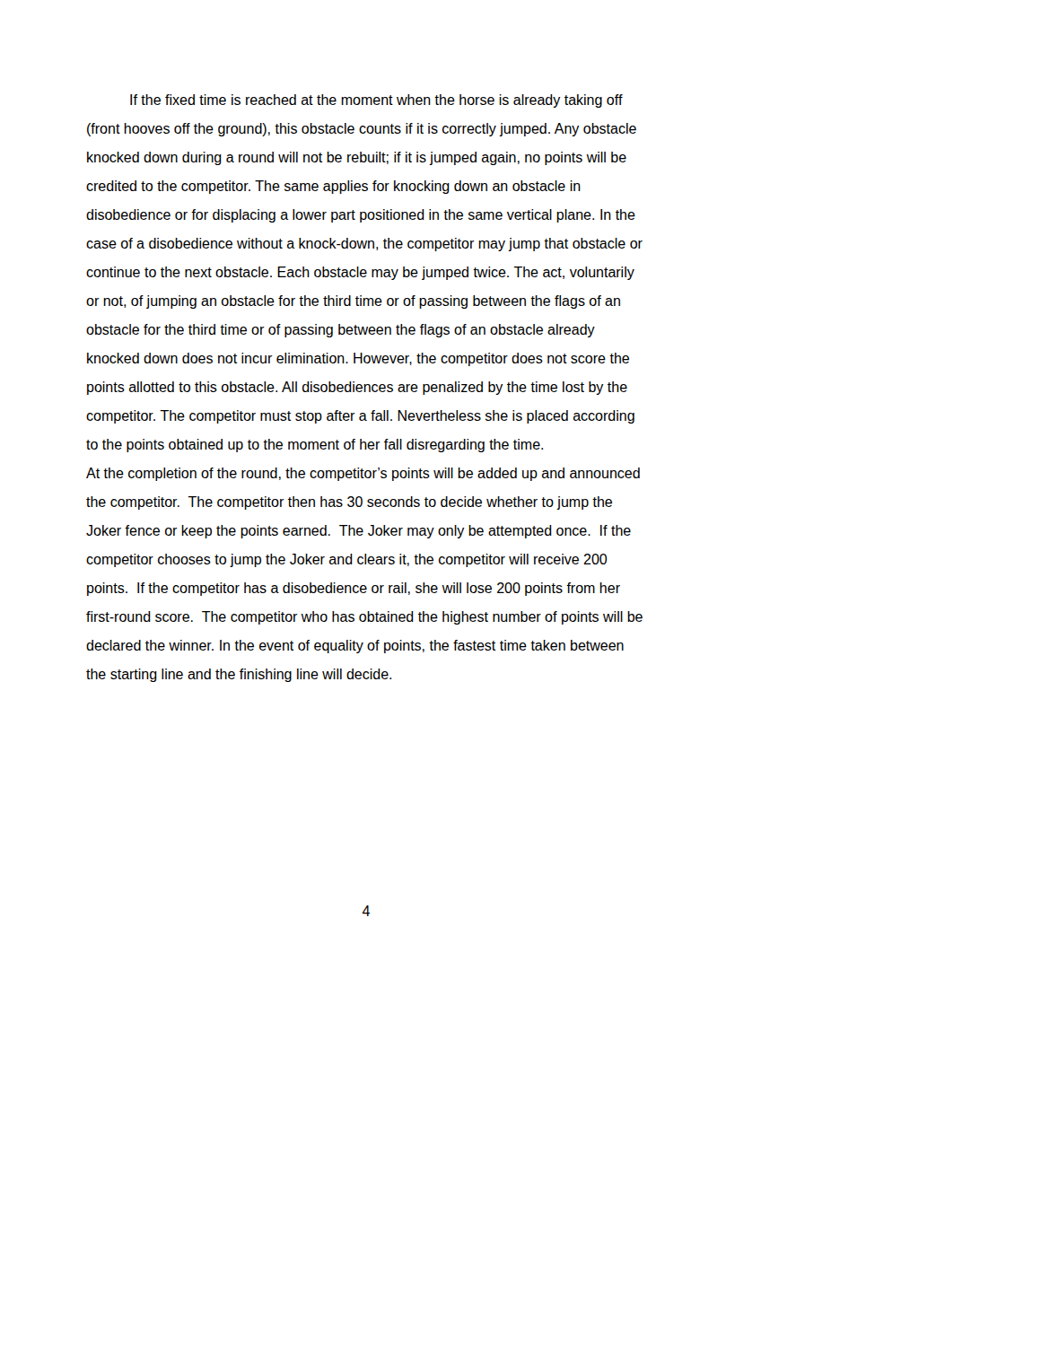If the fixed time is reached at the moment when the horse is already taking off (front hooves off the ground), this obstacle counts if it is correctly jumped. Any obstacle knocked down during a round will not be rebuilt; if it is jumped again, no points will be credited to the competitor. The same applies for knocking down an obstacle in disobedience or for displacing a lower part positioned in the same vertical plane. In the case of a disobedience without a knock-down, the competitor may jump that obstacle or continue to the next obstacle. Each obstacle may be jumped twice. The act, voluntarily or not, of jumping an obstacle for the third time or of passing between the flags of an obstacle for the third time or of passing between the flags of an obstacle already knocked down does not incur elimination. However, the competitor does not score the points allotted to this obstacle. All disobediences are penalized by the time lost by the competitor. The competitor must stop after a fall. Nevertheless she is placed according to the points obtained up to the moment of her fall disregarding the time.
At the completion of the round, the competitor’s points will be added up and announced the competitor. The competitor then has 30 seconds to decide whether to jump the Joker fence or keep the points earned. The Joker may only be attempted once. If the competitor chooses to jump the Joker and clears it, the competitor will receive 200 points. If the competitor has a disobedience or rail, she will lose 200 points from her first-round score. The competitor who has obtained the highest number of points will be declared the winner. In the event of equality of points, the fastest time taken between the starting line and the finishing line will decide.
4